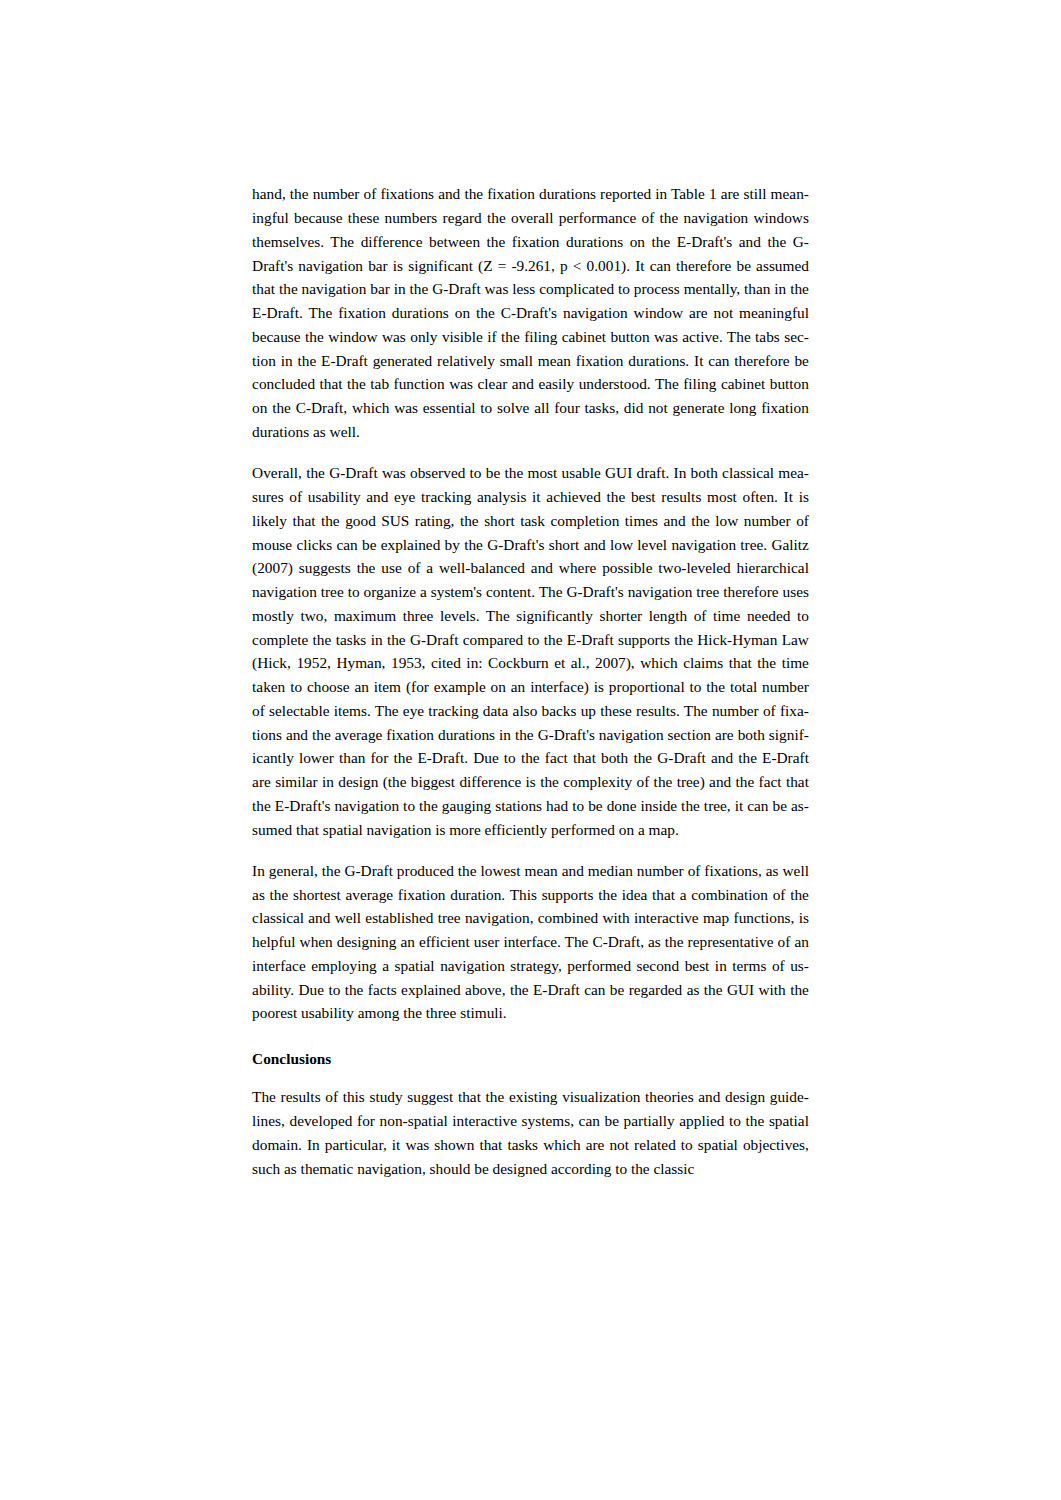hand, the number of fixations and the fixation durations reported in Table 1 are still meaningful because these numbers regard the overall performance of the navigation windows themselves. The difference between the fixation durations on the E-Draft's and the G-Draft's navigation bar is significant (Z = -9.261, p < 0.001). It can therefore be assumed that the navigation bar in the G-Draft was less complicated to process mentally, than in the E-Draft. The fixation durations on the C-Draft's navigation window are not meaningful because the window was only visible if the filing cabinet button was active. The tabs section in the E-Draft generated relatively small mean fixation durations. It can therefore be concluded that the tab function was clear and easily understood. The filing cabinet button on the C-Draft, which was essential to solve all four tasks, did not generate long fixation durations as well.
Overall, the G-Draft was observed to be the most usable GUI draft. In both classical measures of usability and eye tracking analysis it achieved the best results most often. It is likely that the good SUS rating, the short task completion times and the low number of mouse clicks can be explained by the G-Draft's short and low level navigation tree. Galitz (2007) suggests the use of a well-balanced and where possible two-leveled hierarchical navigation tree to organize a system's content. The G-Draft's navigation tree therefore uses mostly two, maximum three levels. The significantly shorter length of time needed to complete the tasks in the G-Draft compared to the E-Draft supports the Hick-Hyman Law (Hick, 1952, Hyman, 1953, cited in: Cockburn et al., 2007), which claims that the time taken to choose an item (for example on an interface) is proportional to the total number of selectable items. The eye tracking data also backs up these results. The number of fixations and the average fixation durations in the G-Draft's navigation section are both significantly lower than for the E-Draft. Due to the fact that both the G-Draft and the E-Draft are similar in design (the biggest difference is the complexity of the tree) and the fact that the E-Draft's navigation to the gauging stations had to be done inside the tree, it can be assumed that spatial navigation is more efficiently performed on a map.
In general, the G-Draft produced the lowest mean and median number of fixations, as well as the shortest average fixation duration. This supports the idea that a combination of the classical and well established tree navigation, combined with interactive map functions, is helpful when designing an efficient user interface. The C-Draft, as the representative of an interface employing a spatial navigation strategy, performed second best in terms of usability. Due to the facts explained above, the E-Draft can be regarded as the GUI with the poorest usability among the three stimuli.
Conclusions
The results of this study suggest that the existing visualization theories and design guidelines, developed for non-spatial interactive systems, can be partially applied to the spatial domain. In particular, it was shown that tasks which are not related to spatial objectives, such as thematic navigation, should be designed according to the classic